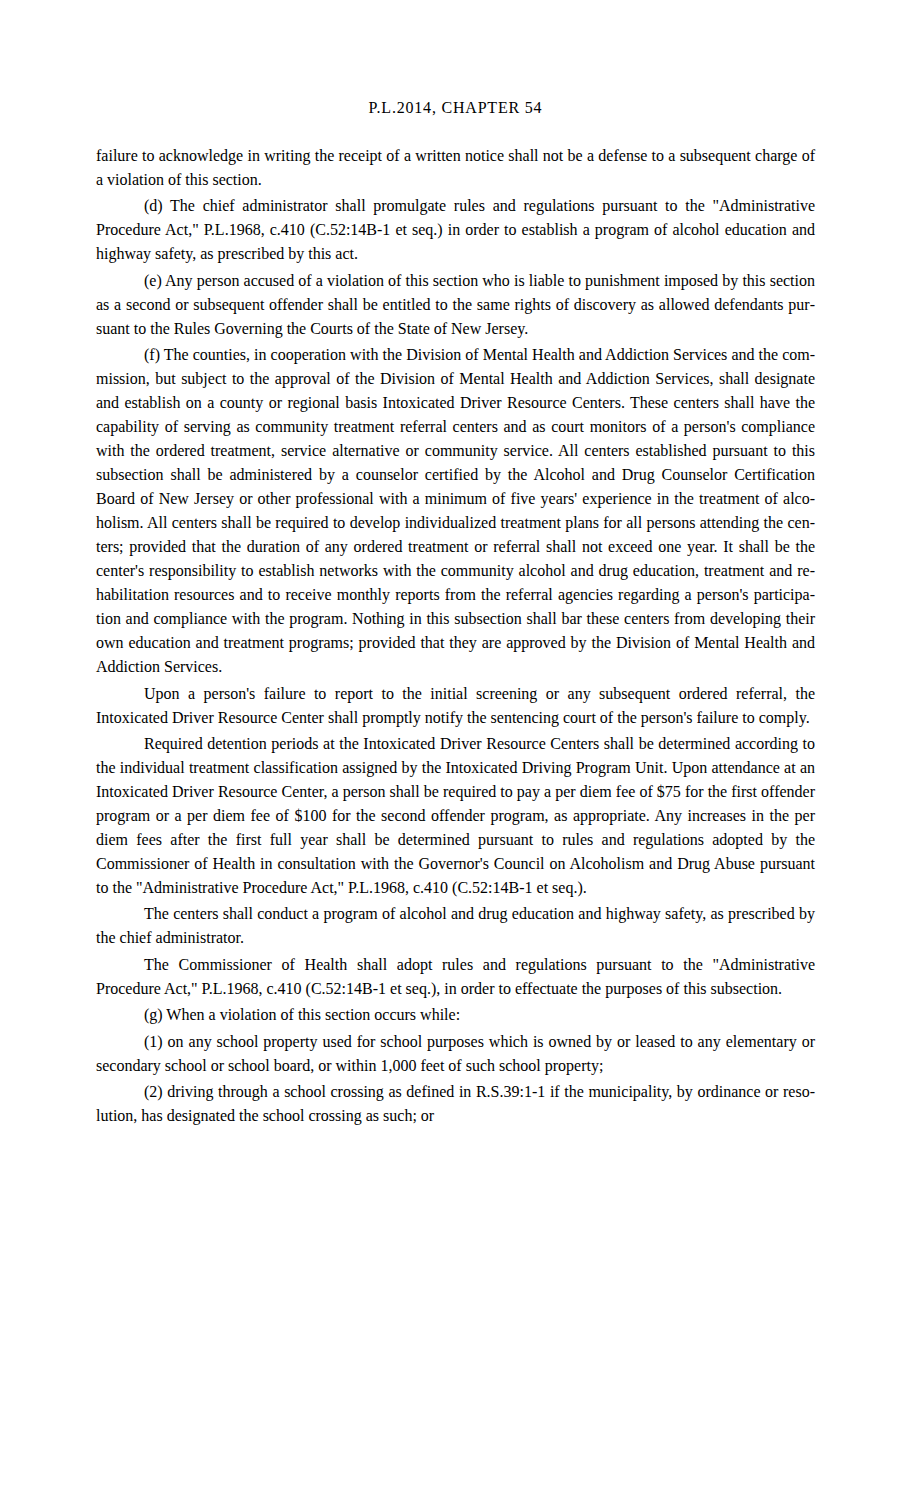P.L.2014, CHAPTER 54
failure to acknowledge in writing the receipt of a written notice shall not be a defense to a subsequent charge of a violation of this section.
(d) The chief administrator shall promulgate rules and regulations pursuant to the "Administrative Procedure Act," P.L.1968, c.410 (C.52:14B-1 et seq.) in order to establish a program of alcohol education and highway safety, as prescribed by this act.
(e) Any person accused of a violation of this section who is liable to punishment imposed by this section as a second or subsequent offender shall be entitled to the same rights of discovery as allowed defendants pursuant to the Rules Governing the Courts of the State of New Jersey.
(f) The counties, in cooperation with the Division of Mental Health and Addiction Services and the commission, but subject to the approval of the Division of Mental Health and Addiction Services, shall designate and establish on a county or regional basis Intoxicated Driver Resource Centers. These centers shall have the capability of serving as community treatment referral centers and as court monitors of a person's compliance with the ordered treatment, service alternative or community service. All centers established pursuant to this subsection shall be administered by a counselor certified by the Alcohol and Drug Counselor Certification Board of New Jersey or other professional with a minimum of five years' experience in the treatment of alcoholism. All centers shall be required to develop individualized treatment plans for all persons attending the centers; provided that the duration of any ordered treatment or referral shall not exceed one year. It shall be the center's responsibility to establish networks with the community alcohol and drug education, treatment and rehabilitation resources and to receive monthly reports from the referral agencies regarding a person's participation and compliance with the program. Nothing in this subsection shall bar these centers from developing their own education and treatment programs; provided that they are approved by the Division of Mental Health and Addiction Services.
Upon a person's failure to report to the initial screening or any subsequent ordered referral, the Intoxicated Driver Resource Center shall promptly notify the sentencing court of the person's failure to comply.
Required detention periods at the Intoxicated Driver Resource Centers shall be determined according to the individual treatment classification assigned by the Intoxicated Driving Program Unit. Upon attendance at an Intoxicated Driver Resource Center, a person shall be required to pay a per diem fee of $75 for the first offender program or a per diem fee of $100 for the second offender program, as appropriate. Any increases in the per diem fees after the first full year shall be determined pursuant to rules and regulations adopted by the Commissioner of Health in consultation with the Governor's Council on Alcoholism and Drug Abuse pursuant to the "Administrative Procedure Act," P.L.1968, c.410 (C.52:14B-1 et seq.).
The centers shall conduct a program of alcohol and drug education and highway safety, as prescribed by the chief administrator.
The Commissioner of Health shall adopt rules and regulations pursuant to the "Administrative Procedure Act," P.L.1968, c.410 (C.52:14B-1 et seq.), in order to effectuate the purposes of this subsection.
(g) When a violation of this section occurs while:
(1) on any school property used for school purposes which is owned by or leased to any elementary or secondary school or school board, or within 1,000 feet of such school property;
(2) driving through a school crossing as defined in R.S.39:1-1 if the municipality, by ordinance or resolution, has designated the school crossing as such; or